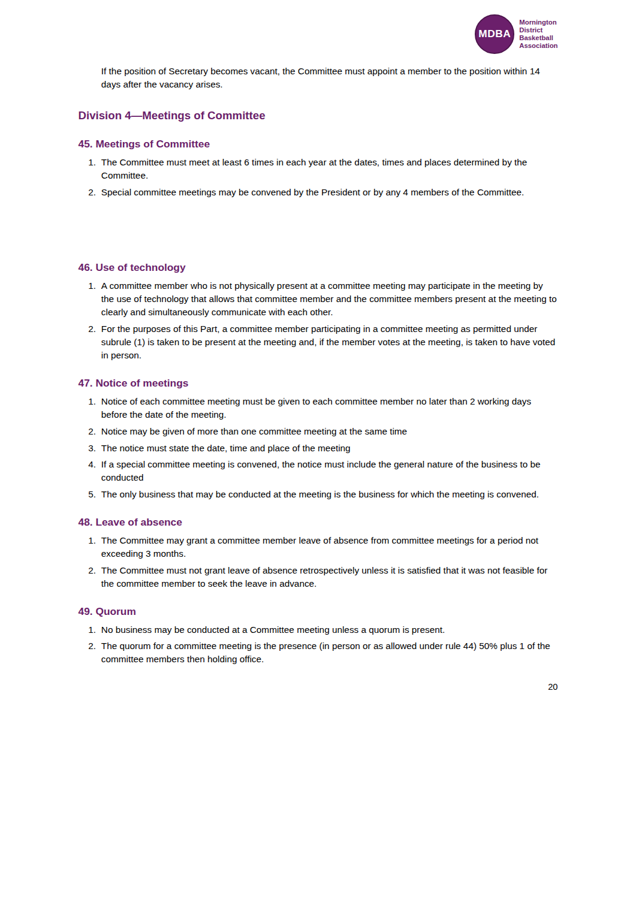MDBA
Mornington
District
Basketball
Association
If the position of Secretary becomes vacant, the Committee must appoint a member to the position within 14 days after the vacancy arises.
Division 4—Meetings of Committee
45. Meetings of Committee
The Committee must meet at least 6 times in each year at the dates, times and places determined by the Committee.
Special committee meetings may be convened by the President or by any 4 members of the Committee.
46. Use of technology
A committee member who is not physically present at a committee meeting may participate in the meeting by the use of technology that allows that committee member and the committee members present at the meeting to clearly and simultaneously communicate with each other.
For the purposes of this Part, a committee member participating in a committee meeting as permitted under subrule (1) is taken to be present at the meeting and, if the member votes at the meeting, is taken to have voted in person.
47. Notice of meetings
Notice of each committee meeting must be given to each committee member no later than 2 working days before the date of the meeting.
Notice may be given of more than one committee meeting at the same time
The notice must state the date, time and place of the meeting
If a special committee meeting is convened, the notice must include the general nature of the business to be conducted
The only business that may be conducted at the meeting is the business for which the meeting is convened.
48. Leave of absence
The Committee may grant a committee member leave of absence from committee meetings for a period not exceeding 3 months.
The Committee must not grant leave of absence retrospectively unless it is satisfied that it was not feasible for the committee member to seek the leave in advance.
49. Quorum
No business may be conducted at a Committee meeting unless a quorum is present.
The quorum for a committee meeting is the presence (in person or as allowed under rule 44) 50% plus 1 of the committee members then holding office.
20